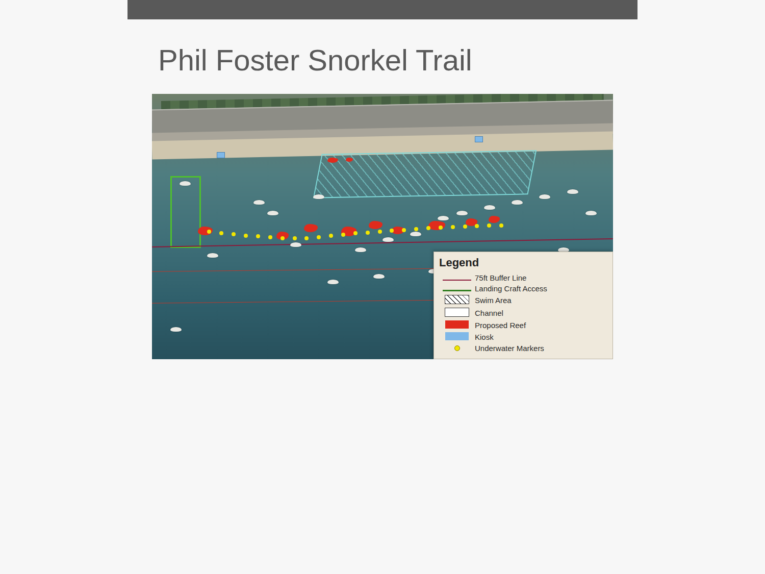Phil Foster Snorkel Trail
Legend
| | 75ft Buffer Line |
| | Landing Craft Access |
| | Swim Area |
| | Channel |
| | Proposed Reef |
| | Kiosk |
| | Underwater Markers |